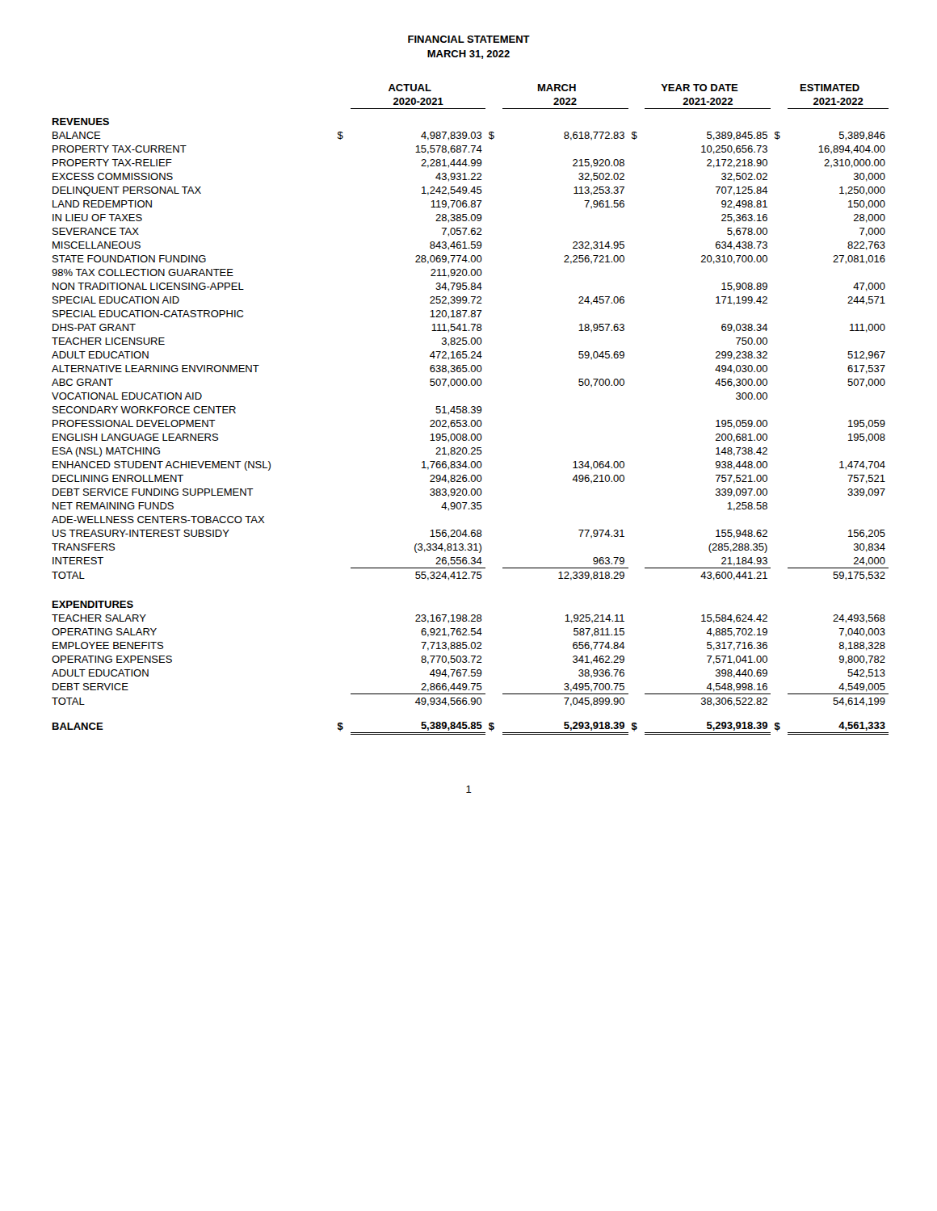FINANCIAL STATEMENT
MARCH 31, 2022
| | ACTUAL | MARCH | YEAR TO DATE | ESTIMATED |
| --- | --- | --- | --- | --- |
| | | 2020-2021 | | 2022 | | 2021-2022 | | 2021-2022 |
| REVENUES | |
| BALANCE | $ | 4,987,839.03 | $ | 8,618,772.83 | $ | 5,389,845.85 | $ | 5,389,846 |
| PROPERTY TAX-CURRENT | | 15,578,687.74 | | | | 10,250,656.73 | | 16,894,404.00 |
| PROPERTY TAX-RELIEF | | 2,281,444.99 | | 215,920.08 | | 2,172,218.90 | | 2,310,000.00 |
| EXCESS COMMISSIONS | | 43,931.22 | | 32,502.02 | | 32,502.02 | | 30,000 |
| DELINQUENT PERSONAL TAX | | 1,242,549.45 | | 113,253.37 | | 707,125.84 | | 1,250,000 |
| LAND REDEMPTION | | 119,706.87 | | 7,961.56 | | 92,498.81 | | 150,000 |
| IN LIEU OF TAXES | | 28,385.09 | | | | 25,363.16 | | 28,000 |
| SEVERANCE TAX | | 7,057.62 | | | | 5,678.00 | | 7,000 |
| MISCELLANEOUS | | 843,461.59 | | 232,314.95 | | 634,438.73 | | 822,763 |
| STATE FOUNDATION FUNDING | | 28,069,774.00 | | 2,256,721.00 | | 20,310,700.00 | | 27,081,016 |
| 98% TAX COLLECTION GUARANTEE | | 211,920.00 | | | | | | |
| NON TRADITIONAL LICENSING-APPEL | | 34,795.84 | | | | 15,908.89 | | 47,000 |
| SPECIAL EDUCATION AID | | 252,399.72 | | 24,457.06 | | 171,199.42 | | 244,571 |
| SPECIAL EDUCATION-CATASTROPHIC | | 120,187.87 | | | | | | |
| DHS-PAT GRANT | | 111,541.78 | | 18,957.63 | | 69,038.34 | | 111,000 |
| TEACHER LICENSURE | | 3,825.00 | | | | 750.00 | | |
| ADULT EDUCATION | | 472,165.24 | | 59,045.69 | | 299,238.32 | | 512,967 |
| ALTERNATIVE LEARNING ENVIRONMENT | | 638,365.00 | | | | 494,030.00 | | 617,537 |
| ABC GRANT | | 507,000.00 | | 50,700.00 | | 456,300.00 | | 507,000 |
| VOCATIONAL EDUCATION AID | | | | | | 300.00 | | |
| SECONDARY WORKFORCE CENTER | | 51,458.39 | | | | | | |
| PROFESSIONAL DEVELOPMENT | | 202,653.00 | | | | 195,059.00 | | 195,059 |
| ENGLISH LANGUAGE LEARNERS | | 195,008.00 | | | | 200,681.00 | | 195,008 |
| ESA (NSL) MATCHING | | 21,820.25 | | | | 148,738.42 | | |
| ENHANCED STUDENT ACHIEVEMENT (NSL) | | 1,766,834.00 | | 134,064.00 | | 938,448.00 | | 1,474,704 |
| DECLINING ENROLLMENT | | 294,826.00 | | 496,210.00 | | 757,521.00 | | 757,521 |
| DEBT SERVICE FUNDING SUPPLEMENT | | 383,920.00 | | | | 339,097.00 | | 339,097 |
| NET REMAINING FUNDS | | 4,907.35 | | | | 1,258.58 | | |
| ADE-WELLNESS CENTERS-TOBACCO TAX | | | | | | | | |
| US TREASURY-INTEREST SUBSIDY | | 156,204.68 | | 77,974.31 | | 155,948.62 | | 156,205 |
| TRANSFERS | | (3,334,813.31) | | | | (285,288.35) | | 30,834 |
| INTEREST | | 26,556.34 | | 963.79 | | 21,184.93 | | 24,000 |
| TOTAL | | 55,324,412.75 | | 12,339,818.29 | | 43,600,441.21 | | 59,175,532 |
| EXPENDITURES | |
| TEACHER SALARY | | 23,167,198.28 | | 1,925,214.11 | | 15,584,624.42 | | 24,493,568 |
| OPERATING SALARY | | 6,921,762.54 | | 587,811.15 | | 4,885,702.19 | | 7,040,003 |
| EMPLOYEE BENEFITS | | 7,713,885.02 | | 656,774.84 | | 5,317,716.36 | | 8,188,328 |
| OPERATING EXPENSES | | 8,770,503.72 | | 341,462.29 | | 7,571,041.00 | | 9,800,782 |
| ADULT EDUCATION | | 494,767.59 | | 38,936.76 | | 398,440.69 | | 542,513 |
| DEBT SERVICE | | 2,866,449.75 | | 3,495,700.75 | | 4,548,998.16 | | 4,549,005 |
| TOTAL | | 49,934,566.90 | | 7,045,899.90 | | 38,306,522.82 | | 54,614,199 |
| BALANCE | $ | 5,389,845.85 | $ | 5,293,918.39 | $ | 5,293,918.39 | $ | 4,561,333 |
1